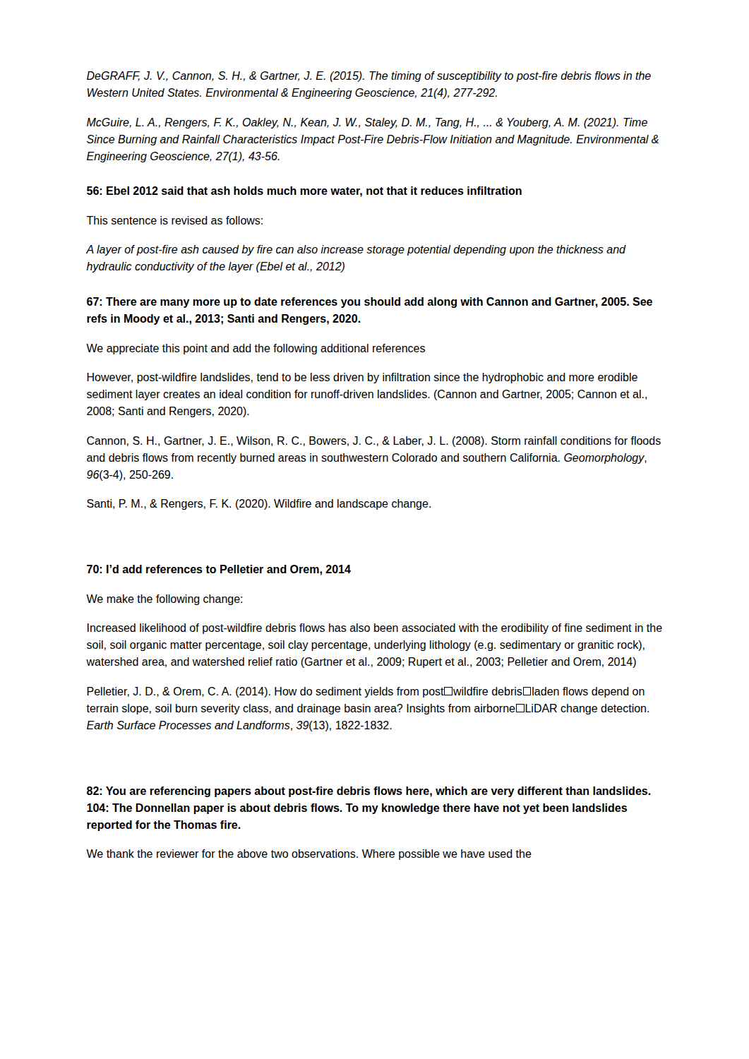DeGRAFF, J. V., Cannon, S. H., & Gartner, J. E. (2015). The timing of susceptibility to post-fire debris flows in the Western United States. Environmental & Engineering Geoscience, 21(4), 277-292.
McGuire, L. A., Rengers, F. K., Oakley, N., Kean, J. W., Staley, D. M., Tang, H., ... & Youberg, A. M. (2021). Time Since Burning and Rainfall Characteristics Impact Post-Fire Debris-Flow Initiation and Magnitude. Environmental & Engineering Geoscience, 27(1), 43-56.
56: Ebel 2012 said that ash holds much more water, not that it reduces infiltration
This sentence is revised as follows:
A layer of post-fire ash caused by fire can also increase storage potential depending upon the thickness and hydraulic conductivity of the layer (Ebel et al., 2012)
67: There are many more up to date references you should add along with Cannon and Gartner, 2005. See refs in Moody et al., 2013; Santi and Rengers, 2020.
We appreciate this point and add the following additional references
However, post-wildfire landslides, tend to be less driven by infiltration since the hydrophobic and more erodible sediment layer creates an ideal condition for runoff-driven landslides. (Cannon and Gartner, 2005; Cannon et al., 2008; Santi and Rengers, 2020).
Cannon, S. H., Gartner, J. E., Wilson, R. C., Bowers, J. C., & Laber, J. L. (2008). Storm rainfall conditions for floods and debris flows from recently burned areas in southwestern Colorado and southern California. Geomorphology, 96(3-4), 250-269.
Santi, P. M., & Rengers, F. K. (2020). Wildfire and landscape change.
70: I’d add references to Pelletier and Orem, 2014
We make the following change:
Increased likelihood of post-wildfire debris flows has also been associated with the erodibility of fine sediment in the soil, soil organic matter percentage, soil clay percentage, underlying lithology (e.g. sedimentary or granitic rock), watershed area, and watershed relief ratio (Gartner et al., 2009; Rupert et al., 2003; Pelletier and Orem, 2014)
Pelletier, J. D., & Orem, C. A. (2014). How do sediment yields from post wildfire debris laden flows depend on terrain slope, soil burn severity class, and drainage basin area? Insights from airborne LiDAR change detection. Earth Surface Processes and Landforms, 39(13), 1822-1832.
82: You are referencing papers about post-fire debris flows here, which are very different than landslides. 104: The Donnellan paper is about debris flows. To my knowledge there have not yet been landslides reported for the Thomas fire.
We thank the reviewer for the above two observations. Where possible we have used the